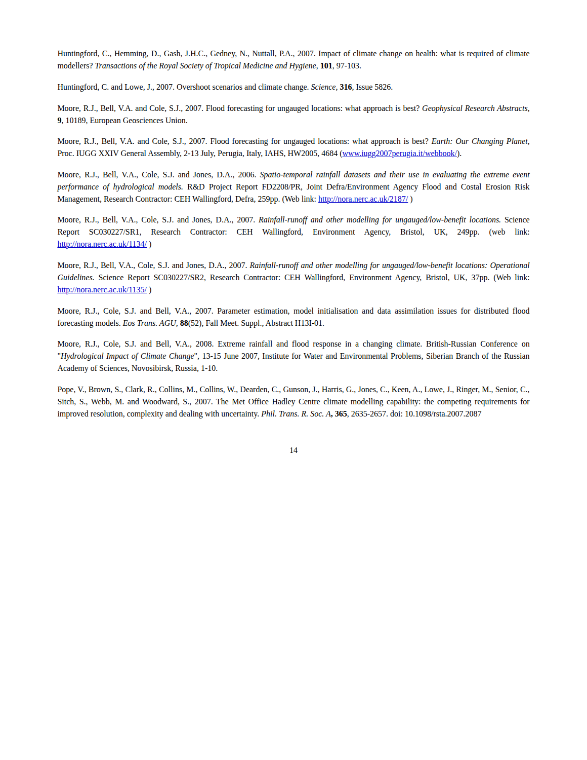Huntingford, C., Hemming, D., Gash, J.H.C., Gedney, N., Nuttall, P.A., 2007. Impact of climate change on health: what is required of climate modellers? Transactions of the Royal Society of Tropical Medicine and Hygiene, 101, 97-103.
Huntingford, C. and Lowe, J., 2007. Overshoot scenarios and climate change. Science, 316, Issue 5826.
Moore, R.J., Bell, V.A. and Cole, S.J., 2007. Flood forecasting for ungauged locations: what approach is best? Geophysical Research Abstracts, 9, 10189, European Geosciences Union.
Moore, R.J., Bell, V.A. and Cole, S.J., 2007. Flood forecasting for ungauged locations: what approach is best? Earth: Our Changing Planet, Proc. IUGG XXIV General Assembly, 2-13 July, Perugia, Italy, IAHS, HW2005, 4684 (www.iugg2007perugia.it/webbook/).
Moore, R.J., Bell, V.A., Cole, S.J. and Jones, D.A., 2006. Spatio-temporal rainfall datasets and their use in evaluating the extreme event performance of hydrological models. R&D Project Report FD2208/PR, Joint Defra/Environment Agency Flood and Costal Erosion Risk Management, Research Contractor: CEH Wallingford, Defra, 259pp. (Web link: http://nora.nerc.ac.uk/2187/ )
Moore, R.J., Bell, V.A., Cole, S.J. and Jones, D.A., 2007. Rainfall-runoff and other modelling for ungauged/low-benefit locations. Science Report SC030227/SR1, Research Contractor: CEH Wallingford, Environment Agency, Bristol, UK, 249pp. (web link: http://nora.nerc.ac.uk/1134/ )
Moore, R.J., Bell, V.A., Cole, S.J. and Jones, D.A., 2007. Rainfall-runoff and other modelling for ungauged/low-benefit locations: Operational Guidelines. Science Report SC030227/SR2, Research Contractor: CEH Wallingford, Environment Agency, Bristol, UK, 37pp. (Web link: http://nora.nerc.ac.uk/1135/ )
Moore, R.J., Cole, S.J. and Bell, V.A., 2007. Parameter estimation, model initialisation and data assimilation issues for distributed flood forecasting models. Eos Trans. AGU, 88(52), Fall Meet. Suppl., Abstract H13I-01.
Moore, R.J., Cole, S.J. and Bell, V.A., 2008. Extreme rainfall and flood response in a changing climate. British-Russian Conference on "Hydrological Impact of Climate Change", 13-15 June 2007, Institute for Water and Environmental Problems, Siberian Branch of the Russian Academy of Sciences, Novosibirsk, Russia, 1-10.
Pope, V., Brown, S., Clark, R., Collins, M., Collins, W., Dearden, C., Gunson, J., Harris, G., Jones, C., Keen, A., Lowe, J., Ringer, M., Senior, C., Sitch, S., Webb, M. and Woodward, S., 2007. The Met Office Hadley Centre climate modelling capability: the competing requirements for improved resolution, complexity and dealing with uncertainty. Phil. Trans. R. Soc. A, 365, 2635-2657. doi: 10.1098/rsta.2007.2087
14